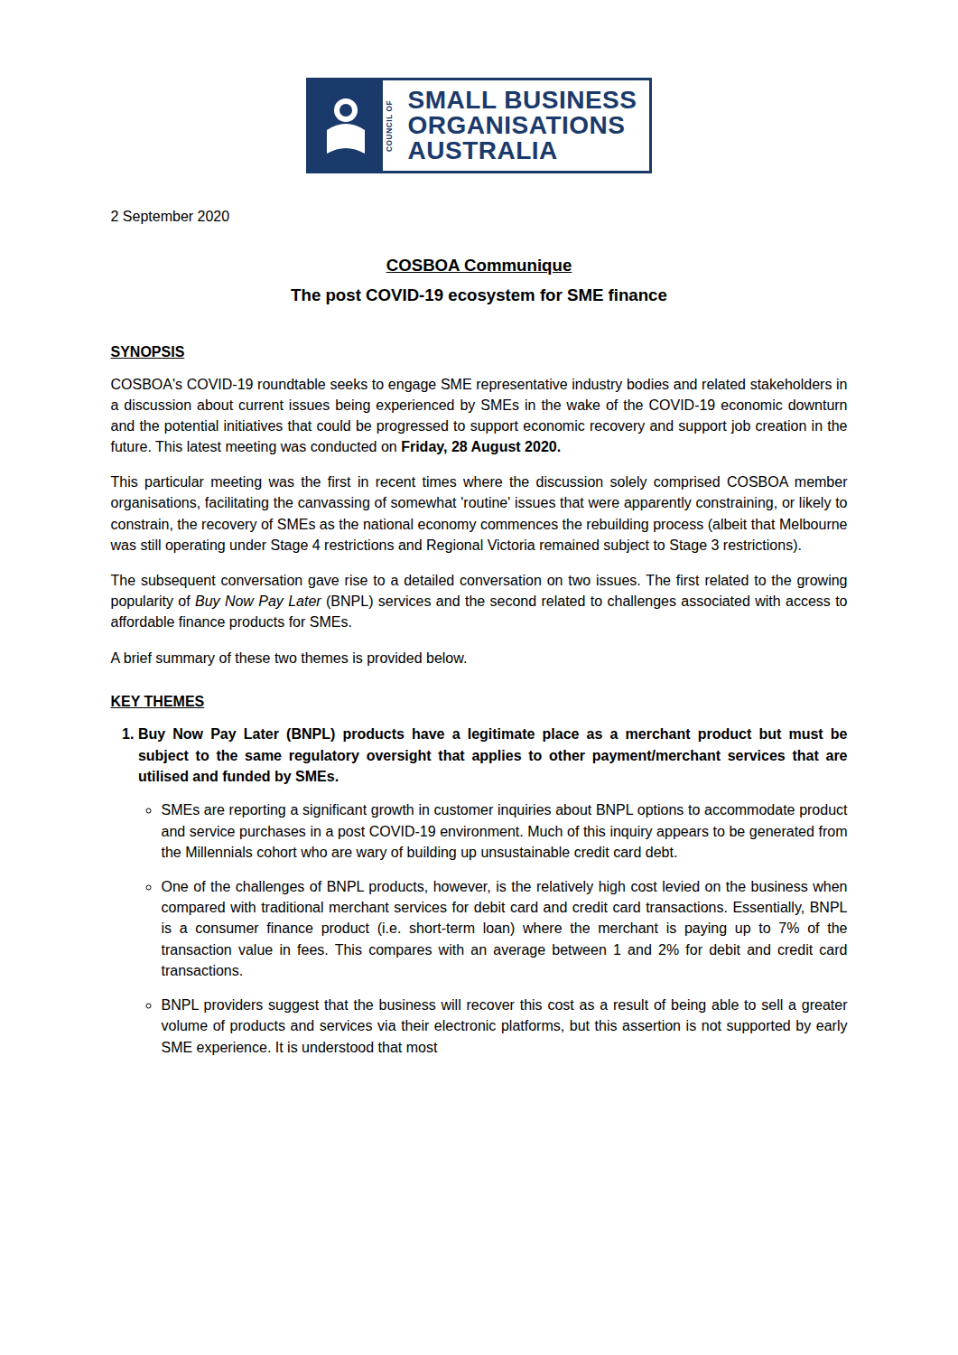COUNCIL OF
SMALL BUSINESS ORGANISATIONS AUSTRALIA
2 September 2020
COSBOA Communique
The post COVID-19 ecosystem for SME finance
SYNOPSIS
COSBOA's COVID-19 roundtable seeks to engage SME representative industry bodies and related stakeholders in a discussion about current issues being experienced by SMEs in the wake of the COVID-19 economic downturn and the potential initiatives that could be progressed to support economic recovery and support job creation in the future. This latest meeting was conducted on Friday, 28 August 2020.
This particular meeting was the first in recent times where the discussion solely comprised COSBOA member organisations, facilitating the canvassing of somewhat 'routine' issues that were apparently constraining, or likely to constrain, the recovery of SMEs as the national economy commences the rebuilding process (albeit that Melbourne was still operating under Stage 4 restrictions and Regional Victoria remained subject to Stage 3 restrictions).
The subsequent conversation gave rise to a detailed conversation on two issues. The first related to the growing popularity of Buy Now Pay Later (BNPL) services and the second related to challenges associated with access to affordable finance products for SMEs.
A brief summary of these two themes is provided below.
KEY THEMES
Buy Now Pay Later (BNPL) products have a legitimate place as a merchant product but must be subject to the same regulatory oversight that applies to other payment/merchant services that are utilised and funded by SMEs.
SMEs are reporting a significant growth in customer inquiries about BNPL options to accommodate product and service purchases in a post COVID-19 environment. Much of this inquiry appears to be generated from the Millennials cohort who are wary of building up unsustainable credit card debt.
One of the challenges of BNPL products, however, is the relatively high cost levied on the business when compared with traditional merchant services for debit card and credit card transactions. Essentially, BNPL is a consumer finance product (i.e. short-term loan) where the merchant is paying up to 7% of the transaction value in fees. This compares with an average between 1 and 2% for debit and credit card transactions.
BNPL providers suggest that the business will recover this cost as a result of being able to sell a greater volume of products and services via their electronic platforms, but this assertion is not supported by early SME experience. It is understood that most